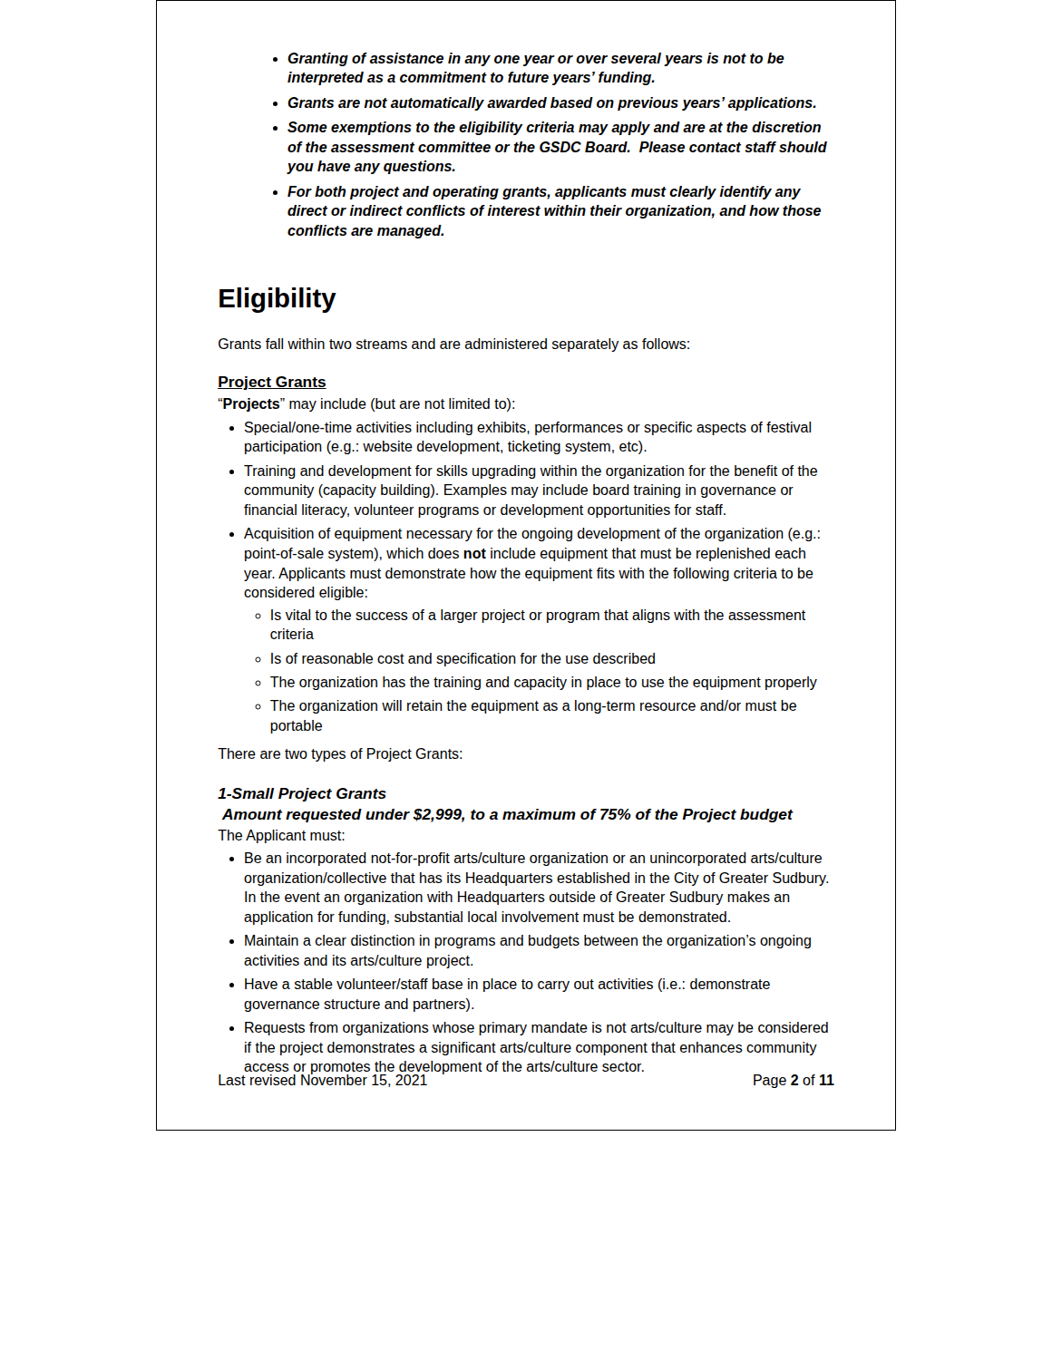Granting of assistance in any one year or over several years is not to be interpreted as a commitment to future years’ funding.
Grants are not automatically awarded based on previous years’ applications.
Some exemptions to the eligibility criteria may apply and are at the discretion of the assessment committee or the GSDC Board. Please contact staff should you have any questions.
For both project and operating grants, applicants must clearly identify any direct or indirect conflicts of interest within their organization, and how those conflicts are managed.
Eligibility
Grants fall within two streams and are administered separately as follows:
Project Grants
“Projects” may include (but are not limited to):
Special/one-time activities including exhibits, performances or specific aspects of festival participation (e.g.: website development, ticketing system, etc).
Training and development for skills upgrading within the organization for the benefit of the community (capacity building). Examples may include board training in governance or financial literacy, volunteer programs or development opportunities for staff.
Acquisition of equipment necessary for the ongoing development of the organization (e.g.: point-of-sale system), which does not include equipment that must be replenished each year. Applicants must demonstrate how the equipment fits with the following criteria to be considered eligible:
Is vital to the success of a larger project or program that aligns with the assessment criteria
Is of reasonable cost and specification for the use described
The organization has the training and capacity in place to use the equipment properly
The organization will retain the equipment as a long-term resource and/or must be portable
There are two types of Project Grants:
1-Small Project Grants
Amount requested under $2,999, to a maximum of 75% of the Project budget
The Applicant must:
Be an incorporated not-for-profit arts/culture organization or an unincorporated arts/culture organization/collective that has its Headquarters established in the City of Greater Sudbury. In the event an organization with Headquarters outside of Greater Sudbury makes an application for funding, substantial local involvement must be demonstrated.
Maintain a clear distinction in programs and budgets between the organization’s ongoing activities and its arts/culture project.
Have a stable volunteer/staff base in place to carry out activities (i.e.: demonstrate governance structure and partners).
Requests from organizations whose primary mandate is not arts/culture may be considered if the project demonstrates a significant arts/culture component that enhances community access or promotes the development of the arts/culture sector.
Last revised November 15, 2021
Page 2 of 11